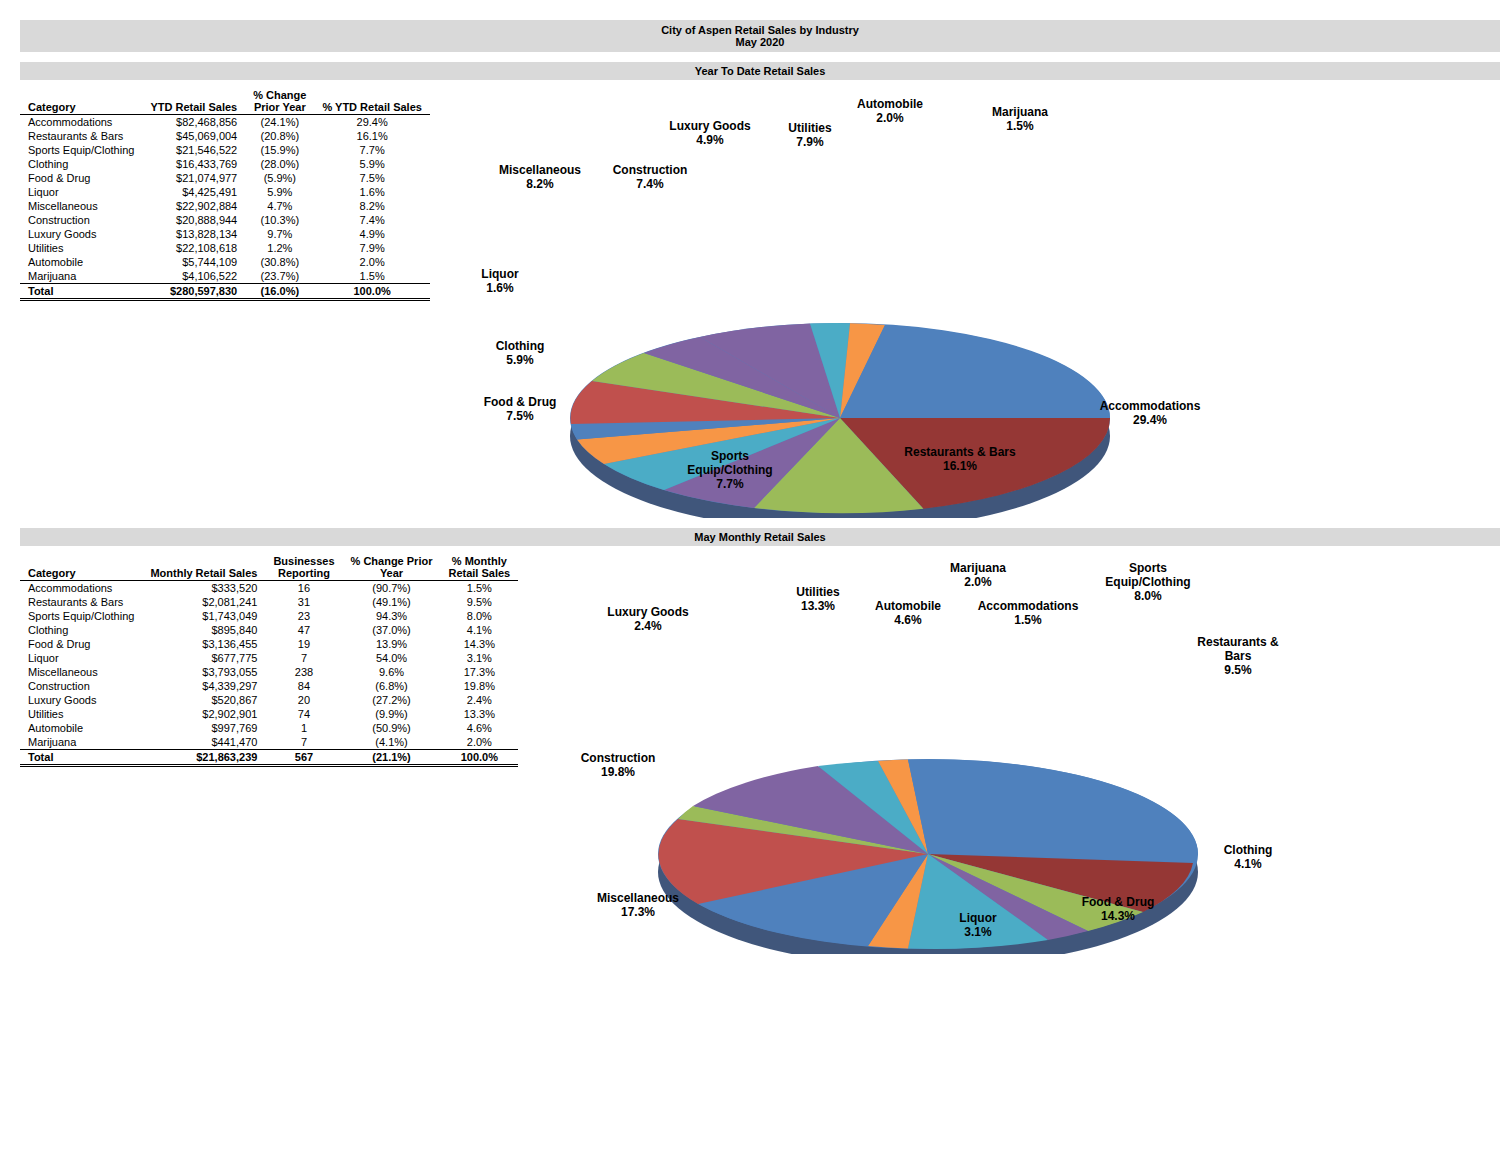City of Aspen Retail Sales by Industry
May 2020
Year To Date Retail Sales
| Category | YTD Retail Sales | % Change Prior Year | % YTD Retail Sales |
| --- | --- | --- | --- |
| Accommodations | $82,468,856 | (24.1%) | 29.4% |
| Restaurants & Bars | $45,069,004 | (20.8%) | 16.1% |
| Sports Equip/Clothing | $21,546,522 | (15.9%) | 7.7% |
| Clothing | $16,433,769 | (28.0%) | 5.9% |
| Food & Drug | $21,074,977 | (5.9%) | 7.5% |
| Liquor | $4,425,491 | 5.9% | 1.6% |
| Miscellaneous | $22,902,884 | 4.7% | 8.2% |
| Construction | $20,888,944 | (10.3%) | 7.4% |
| Luxury Goods | $13,828,134 | 9.7% | 4.9% |
| Utilities | $22,108,618 | 1.2% | 7.9% |
| Automobile | $5,744,109 | (30.8%) | 2.0% |
| Marijuana | $4,106,522 | (23.7%) | 1.5% |
| Total | $280,597,830 | (16.0%) | 100.0% |
Automobile 2.0% Marijuana 1.5% Luxury Goods 4.9% Utilities 7.9% Miscellaneous 8.2% Construction 7.4% Liquor 1.6% Clothing 5.9% Food & Drug 7.5% Sports Equip/Clothing 7.7% Restaurants & Bars 16.1% Accommodations 29.4%
May Monthly Retail Sales
| Category | Monthly Retail Sales | Businesses Reporting | % Change Prior Year | % Monthly Retail Sales |
| --- | --- | --- | --- | --- |
| Accommodations | $333,520 | 16 | (90.7%) | 1.5% |
| Restaurants & Bars | $2,081,241 | 31 | (49.1%) | 9.5% |
| Sports Equip/Clothing | $1,743,049 | 23 | 94.3% | 8.0% |
| Clothing | $895,840 | 47 | (37.0%) | 4.1% |
| Food & Drug | $3,136,455 | 19 | 13.9% | 14.3% |
| Liquor | $677,775 | 7 | 54.0% | 3.1% |
| Miscellaneous | $3,793,055 | 238 | 9.6% | 17.3% |
| Construction | $4,339,297 | 84 | (6.8%) | 19.8% |
| Luxury Goods | $520,867 | 20 | (27.2%) | 2.4% |
| Utilities | $2,902,901 | 74 | (9.9%) | 13.3% |
| Automobile | $997,769 | 1 | (50.9%) | 4.6% |
| Marijuana | $441,470 | 7 | (4.1%) | 2.0% |
| Total | $21,863,239 | 567 | (21.1%) | 100.0% |
Marijuana 2.0% Sports Equip/Clothing 8.0% Utilities 13.3% Automobile 4.6% Accommodations 1.5% Luxury Goods 2.4% Restaurants & Bars 9.5% Construction 19.8% Clothing 4.1% Miscellaneous 17.3% Liquor 3.1% Food & Drug 14.3%